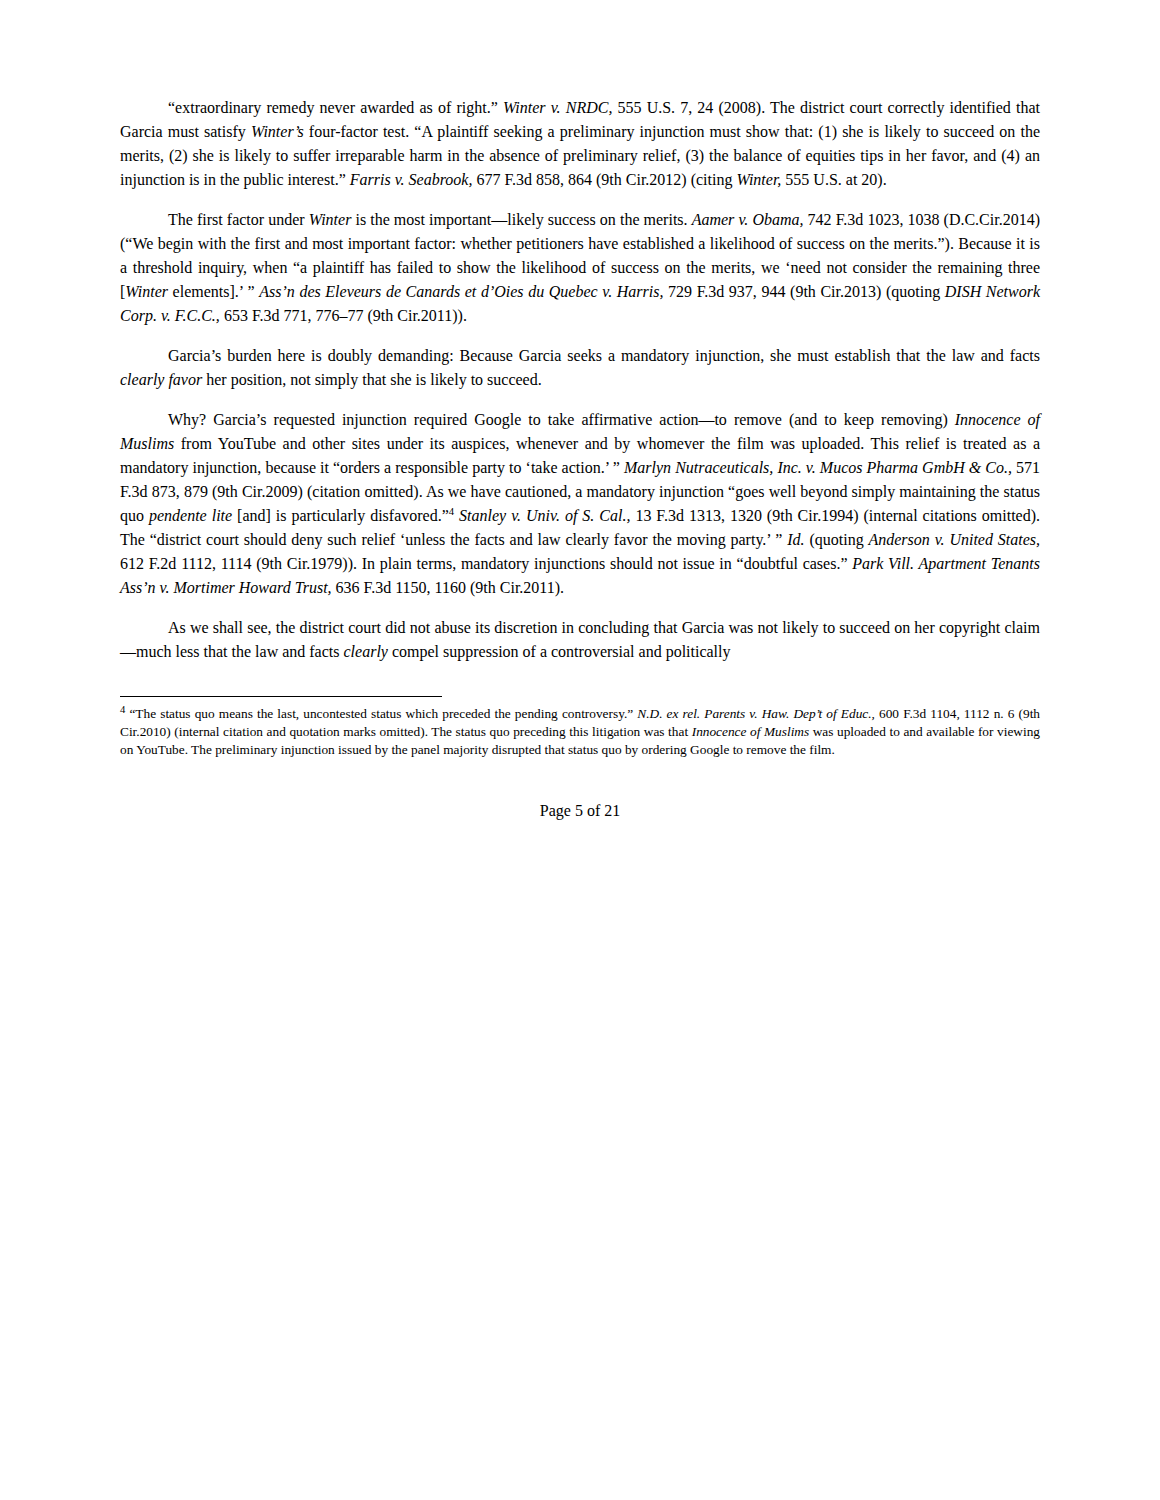“extraordinary remedy never awarded as of right.” Winter v. NRDC, 555 U.S. 7, 24 (2008). The district court correctly identified that Garcia must satisfy Winter’s four-factor test. “A plaintiff seeking a preliminary injunction must show that: (1) she is likely to succeed on the merits, (2) she is likely to suffer irreparable harm in the absence of preliminary relief, (3) the balance of equities tips in her favor, and (4) an injunction is in the public interest.” Farris v. Seabrook, 677 F.3d 858, 864 (9th Cir.2012) (citing Winter, 555 U.S. at 20).
The first factor under Winter is the most important—likely success on the merits. Aamer v. Obama, 742 F.3d 1023, 1038 (D.C.Cir.2014) (“We begin with the first and most important factor: whether petitioners have established a likelihood of success on the merits.”). Because it is a threshold inquiry, when “a plaintiff has failed to show the likelihood of success on the merits, we ‘need not consider the remaining three [Winter elements].’ ” Ass’n des Eleveurs de Canards et d’Oies du Quebec v. Harris, 729 F.3d 937, 944 (9th Cir.2013) (quoting DISH Network Corp. v. F.C.C., 653 F.3d 771, 776–77 (9th Cir.2011)).
Garcia’s burden here is doubly demanding: Because Garcia seeks a mandatory injunction, she must establish that the law and facts clearly favor her position, not simply that she is likely to succeed.
Why? Garcia’s requested injunction required Google to take affirmative action—to remove (and to keep removing) Innocence of Muslims from YouTube and other sites under its auspices, whenever and by whomever the film was uploaded. This relief is treated as a mandatory injunction, because it “orders a responsible party to ‘take action.’ ” Marlyn Nutraceuticals, Inc. v. Mucos Pharma GmbH & Co., 571 F.3d 873, 879 (9th Cir.2009) (citation omitted). As we have cautioned, a mandatory injunction “goes well beyond simply maintaining the status quo pendente lite [and] is particularly disfavored.”4 Stanley v. Univ. of S. Cal., 13 F.3d 1313, 1320 (9th Cir.1994) (internal citations omitted). The “district court should deny such relief ‘unless the facts and law clearly favor the moving party.’ ” Id. (quoting Anderson v. United States, 612 F.2d 1112, 1114 (9th Cir.1979)). In plain terms, mandatory injunctions should not issue in “doubtful cases.” Park Vill. Apartment Tenants Ass’n v. Mortimer Howard Trust, 636 F.3d 1150, 1160 (9th Cir.2011).
As we shall see, the district court did not abuse its discretion in concluding that Garcia was not likely to succeed on her copyright claim—much less that the law and facts clearly compel suppression of a controversial and politically
4 “The status quo means the last, uncontested status which preceded the pending controversy.” N.D. ex rel. Parents v. Haw. Dep’t of Educ., 600 F.3d 1104, 1112 n. 6 (9th Cir.2010) (internal citation and quotation marks omitted). The status quo preceding this litigation was that Innocence of Muslims was uploaded to and available for viewing on YouTube. The preliminary injunction issued by the panel majority disrupted that status quo by ordering Google to remove the film.
Page 5 of 21